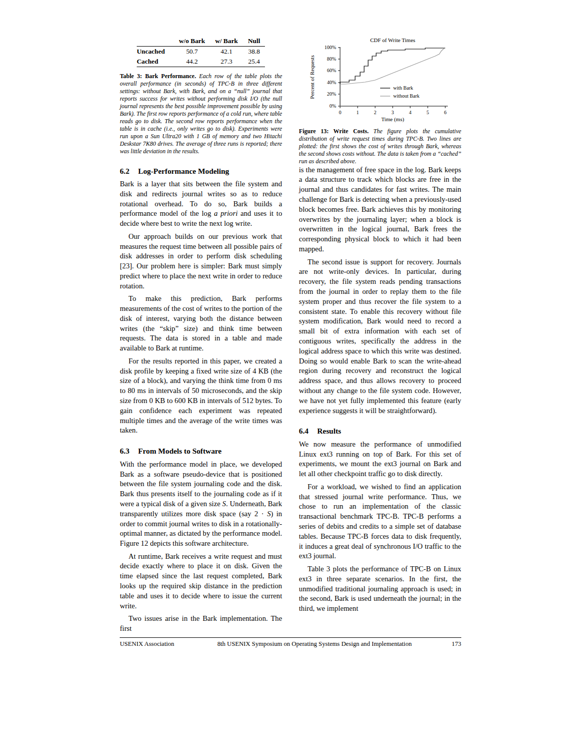| | w/o Bark | w/ Bark | Null |
| Uncached | 50.7 | 42.1 | 38.8 |
| Cached | 44.2 | 27.3 | 25.4 |
Table 3: Bark Performance. Each row of the table plots the overall performance (in seconds) of TPC-B in three different settings: without Bark, with Bark, and on a “null” journal that reports success for writes without performing disk I/O (the null journal represents the best possible improvement possible by using Bark). The first row reports performance of a cold run, where table reads go to disk. The second row reports performance when the table is in cache (i.e., only writes go to disk). Experiments were run upon a Sun Ultra20 with 1 GB of memory and two Hitachi Deskstar 7K80 drives. The average of three runs is reported; there was little deviation in the results.
6.2 Log-Performance Modeling
Bark is a layer that sits between the file system and disk and redirects journal writes so as to reduce rotational overhead. To do so, Bark builds a performance model of the log a priori and uses it to decide where best to write the next log write.
Our approach builds on our previous work that measures the request time between all possible pairs of disk addresses in order to perform disk scheduling [23]. Our problem here is simpler: Bark must simply predict where to place the next write in order to reduce rotation.
To make this prediction, Bark performs measurements of the cost of writes to the portion of the disk of interest, varying both the distance between writes (the “skip” size) and think time between requests. The data is stored in a table and made available to Bark at runtime.
For the results reported in this paper, we created a disk profile by keeping a fixed write size of 4 KB (the size of a block), and varying the think time from 0 ms to 80 ms in intervals of 50 microseconds, and the skip size from 0 KB to 600 KB in intervals of 512 bytes. To gain confidence each experiment was repeated multiple times and the average of the write times was taken.
6.3 From Models to Software
With the performance model in place, we developed Bark as a software pseudo-device that is positioned between the file system journaling code and the disk. Bark thus presents itself to the journaling code as if it were a typical disk of a given size S. Underneath, Bark transparently utilizes more disk space (say 2 · S) in order to commit journal writes to disk in a rotationally-optimal manner, as dictated by the performance model. Figure 12 depicts this software architecture.
At runtime, Bark receives a write request and must decide exactly where to place it on disk. Given the time elapsed since the last request completed, Bark looks up the required skip distance in the prediction table and uses it to decide where to issue the current write.
Two issues arise in the Bark implementation. The first
CDF of Write Times 0% 20% 40% 60% 80% 100% 0 1 2 3 4 5 6 Time (ms) Percent of Requests with Bark without Bark
Figure 13: Write Costs. The figure plots the cumulative distribution of write request times during TPC-B. Two lines are plotted: the first shows the cost of writes through Bark, whereas the second shows costs without. The data is taken from a “cached” run as described above.
is the management of free space in the log. Bark keeps a data structure to track which blocks are free in the journal and thus candidates for fast writes. The main challenge for Bark is detecting when a previously-used block becomes free. Bark achieves this by monitoring overwrites by the journaling layer; when a block is overwritten in the logical journal, Bark frees the corresponding physical block to which it had been mapped.
The second issue is support for recovery. Journals are not write-only devices. In particular, during recovery, the file system reads pending transactions from the journal in order to replay them to the file system proper and thus recover the file system to a consistent state. To enable this recovery without file system modification, Bark would need to record a small bit of extra information with each set of contiguous writes, specifically the address in the logical address space to which this write was destined. Doing so would enable Bark to scan the write-ahead region during recovery and reconstruct the logical address space, and thus allows recovery to proceed without any change to the file system code. However, we have not yet fully implemented this feature (early experience suggests it will be straightforward).
6.4 Results
We now measure the performance of unmodified Linux ext3 running on top of Bark. For this set of experiments, we mount the ext3 journal on Bark and let all other checkpoint traffic go to disk directly.
For a workload, we wished to find an application that stressed journal write performance. Thus, we chose to run an implementation of the classic transactional benchmark TPC-B. TPC-B performs a series of debits and credits to a simple set of database tables. Because TPC-B forces data to disk frequently, it induces a great deal of synchronous I/O traffic to the ext3 journal.
Table 3 plots the performance of TPC-B on Linux ext3 in three separate scenarios. In the first, the unmodified traditional journaling approach is used; in the second, Bark is used underneath the journal; in the third, we implement
USENIX Association
8th USENIX Symposium on Operating Systems Design and Implementation
173